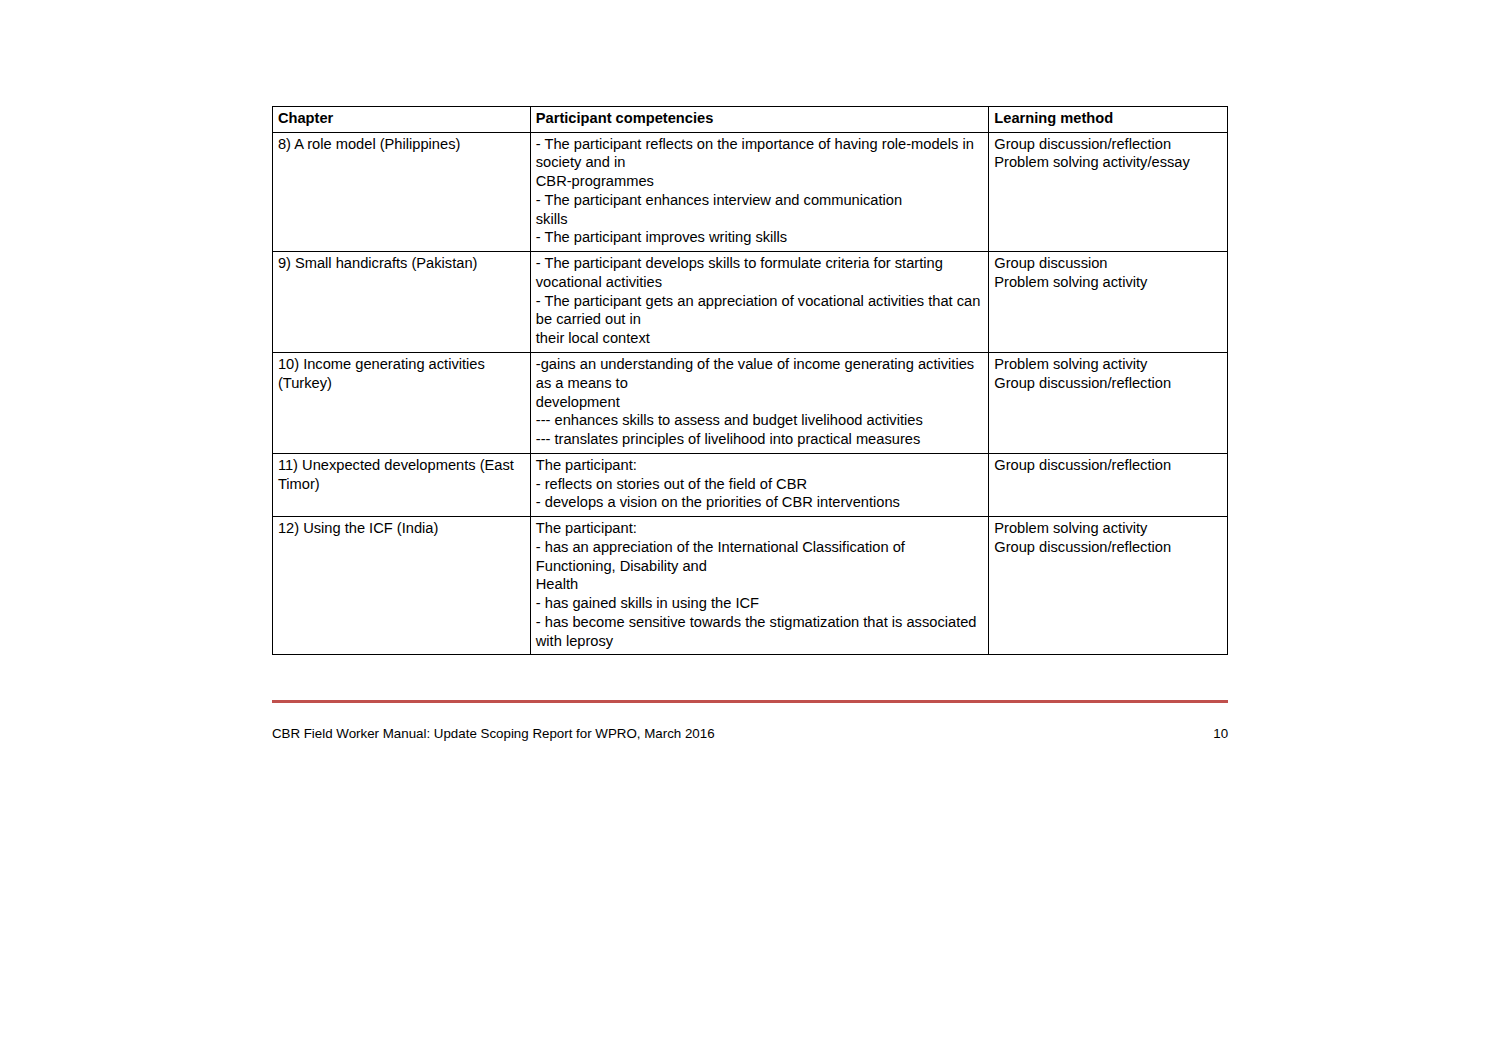| Chapter | Participant competencies | Learning method |
| --- | --- | --- |
| 8) A role model (Philippines) | - The participant reflects on the importance of having role-models in society and in CBR-programmes - The participant enhances interview and communication skills - The participant improves writing skills | Group discussion/reflection Problem solving activity/essay |
| 9) Small handicrafts (Pakistan) | - The participant develops skills to formulate criteria for starting vocational activities - The participant gets an appreciation of vocational activities that can be carried out in their local context | Group discussion Problem solving activity |
| 10) Income generating activities (Turkey) | -gains an understanding of the value of income generating activities as a means to development --- enhances skills to assess and budget livelihood activities --- translates principles of livelihood into practical measures | Problem solving activity Group discussion/reflection |
| 11) Unexpected developments (East Timor) | The participant: - reflects on stories out of the field of CBR - develops a vision on the priorities of CBR interventions | Group discussion/reflection |
| 12) Using the ICF (India) | The participant: - has an appreciation of the International Classification of Functioning, Disability and Health - has gained skills in using the ICF - has become sensitive towards the stigmatization that is associated with leprosy | Problem solving activity Group discussion/reflection |
CBR Field Worker Manual: Update Scoping Report for WPRO, March 2016
10